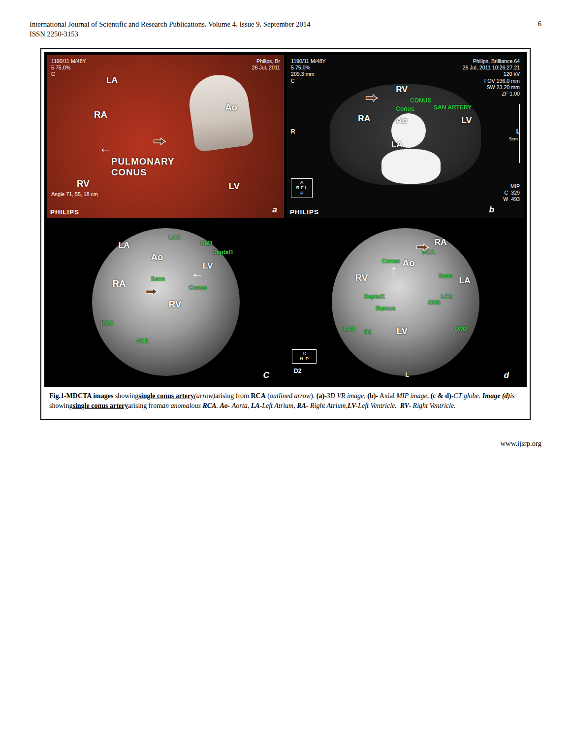International Journal of Scientific and Research Publications, Volume 4, Issue 9, September 2014
ISSN 2250-3153
6
1190/11 M/48Y
5 75.0%
C
Philips, Br
26 Jul, 2011
LA
Ao
RA
RV
LV
PULMONARY
CONUS
⮕
←
Angle 71, 55, 18 cm
PHILIPS
a
1190/11 M/48Y
5 75.0%
209.3 mm
C
Philips, Brilliance 64
26 Jul, 2011 10:26:27.21
120 kV
FOV 196.0 mm
SW 23.20 mm
ZF 1.00
RV
CONUS
Conus
SAN ARTERY
RA
Ao
LV
LA
⮕
R
L
5cm
A
R F L
P
MIP
C 329
W 493
PHILIPS
b
LA
LCX
DM1
Septal1
Ao
LV
Sans
RA
Conus
RV
RCA
AM1
←
⮕
C
RA
RCA
Conus
Ao
RV
Sans
LA
Septal1
LCX
OM1
Ramus
LAD
D1
LV
OM2
⮕
↑
R
H P
D2
L
d
Fig.1-MDCTA images showingsingle conus artery(arrow) arising from RCA (outlined arrow). (a)-3D VR image, (b)- Axial MIP image, (c & d)-CT globe. Image (d) is showingsingle conus arteryarising froman anomalous RCA. Ao- Aorta, LA-Left Atrium, RA- Right Atrium,LV-Left Ventricle. RV- Right Ventricle.
www.ijsrp.org